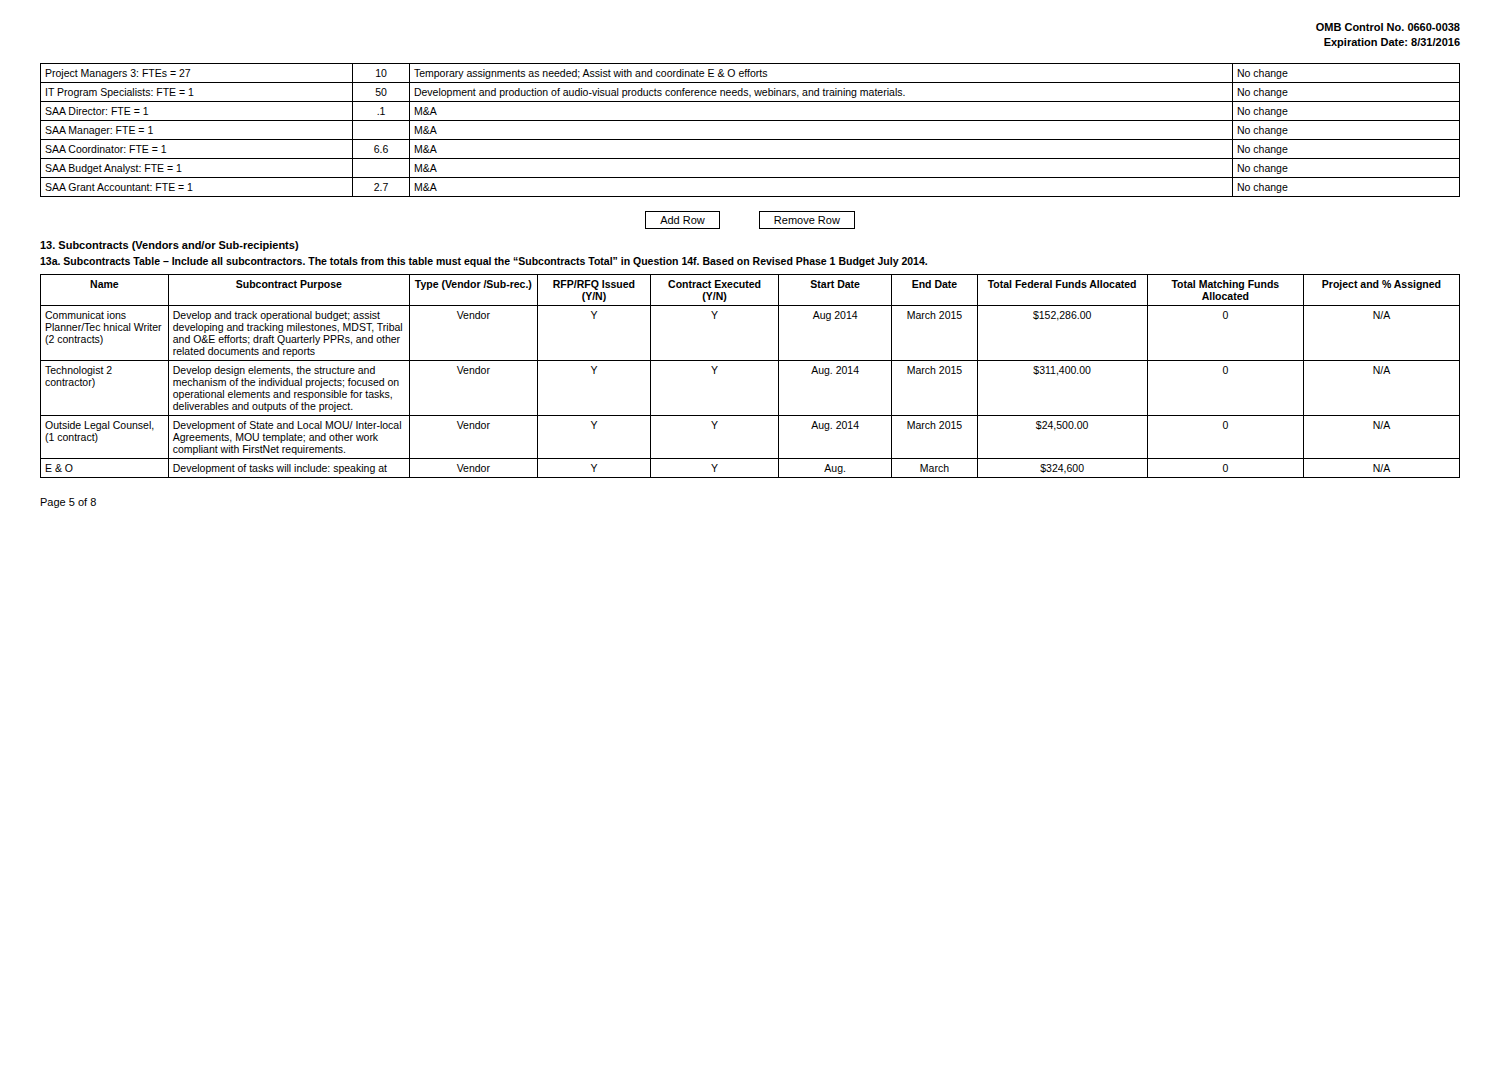OMB Control No. 0660-0038
Expiration Date: 8/31/2016
| Project Managers 3: FTEs = 27 | 10 | Temporary assignments as needed; Assist with and coordinate E & O efforts | No change |
| IT Program Specialists: FTE = 1 | 50 | Development and production of audio-visual products conference needs, webinars, and training materials. | No change |
| SAA Director: FTE = 1 | .1 | M&A | No change |
| SAA Manager: FTE = 1 | | M&A | No change |
| SAA Coordinator: FTE = 1 | 6.6 | M&A | No change |
| SAA Budget Analyst: FTE = 1 | | M&A | No change |
| SAA Grant Accountant: FTE = 1 | 2.7 | M&A | No change |
Add Row Remove Row
13. Subcontracts (Vendors and/or Sub-recipients)
13a. Subcontracts Table – Include all subcontractors. The totals from this table must equal the “Subcontracts Total” in Question 14f. Based on Revised Phase 1 Budget July 2014.
| Name | Subcontract Purpose | Type (Vendor /Sub-rec.) | RFP/RFQ Issued (Y/N) | Contract Executed (Y/N) | Start Date | End Date | Total Federal Funds Allocated | Total Matching Funds Allocated | Project and % Assigned |
| --- | --- | --- | --- | --- | --- | --- | --- | --- | --- |
| Communicat ions Planner/Tec hnical Writer (2 contracts) | Develop and track operational budget; assist developing and tracking milestones, MDST, Tribal and O&E efforts; draft Quarterly PPRs, and other related documents and reports | Vendor | Y | Y | Aug 2014 | March 2015 | $152,286.00 | 0 | N/A |
| Technologist 2 contractor) | Develop design elements, the structure and mechanism of the individual projects; focused on operational elements and responsible for tasks, deliverables and outputs of the project. | Vendor | Y | Y | Aug. 2014 | March 2015 | $311,400.00 | 0 | N/A |
| Outside Legal Counsel, (1 contract) | Development of State and Local MOU/ Inter-local Agreements, MOU template; and other work compliant with FirstNet requirements. | Vendor | Y | Y | Aug. 2014 | March 2015 | $24,500.00 | 0 | N/A |
| E & O | Development of tasks will include: speaking at | Vendor | Y | Y | Aug. | March | $324,600 | 0 | N/A |
Page 5 of 8